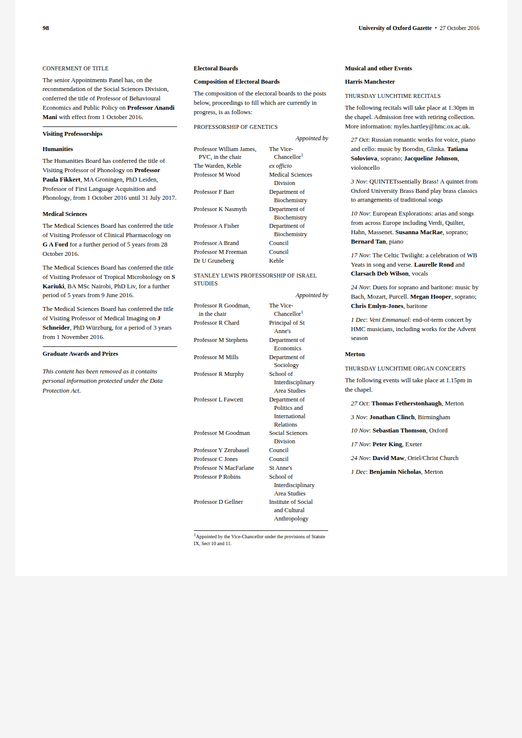98
University of Oxford Gazette • 27 October 2016
Conferment of Title
The senior Appointments Panel has, on the recommendation of the Social Sciences Division, conferred the title of Professor of Behavioural Economics and Public Policy on Professor Anandi Mani with effect from 1 October 2016.
Visiting Professorships
Humanities
The Humanities Board has conferred the title of Visiting Professor of Phonology on Professor Paula Fikkert, MA Groningen, PhD Leiden, Professor of First Language Acquisition and Phonology, from 1 October 2016 until 31 July 2017.
Medical Sciences
The Medical Sciences Board has conferred the title of Visiting Professor of Clinical Pharmacology on G A Ford for a further period of 5 years from 28 October 2016.
The Medical Sciences Board has conferred the title of Visiting Professor of Tropical Microbiology on S Kariuki, BA MSc Nairobi, PhD Liv, for a further period of 5 years from 9 June 2016.
The Medical Sciences Board has conferred the title of Visiting Professor of Medical Imaging on J Schneider, PhD Würzburg, for a period of 3 years from 1 November 2016.
Graduate Awards and Prizes
This content has been removed as it contains personal information protected under the Data Protection Act.
Electoral Boards
Composition of Electoral Boards
The composition of the electoral boards to the posts below, proceedings to fill which are currently in progress, is as follows:
Professorship of Genetics
Appointed by
| Professor William James, PVC, in the chair | The Vice- Chancellor 1 |
| The Warden, Keble | ex officio |
| Professor M Wood | Medical Sciences Division |
| Professor F Barr | Department of Biochemistry |
| Professor K Nasmyth | Department of Biochemistry |
| Professor A Fisher | Department of Biochemistry |
| Professor A Brand | Council |
| Professor M Freeman | Council |
| Dr U Gruneberg | Keble |
Stanley Lewis Professorship of Israel Studies
Appointed by
| Professor R Goodman, in the chair | The Vice- Chancellor 1 |
| Professor R Chard | Principal of St Anne's |
| Professor M Stephens | Department of Economics |
| Professor M Mills | Department of Sociology |
| Professor R Murphy | School of Interdisciplinary Area Studies |
| Professor L Fawcett | Department of Politics and International Relations |
| Professor M Goodman | Social Sciences Division |
| Professor Y Zerubauel | Council |
| Professor C Jones | Council |
| Professor N MacFarlane | St Anne's |
| Professor P Robins | School of Interdisciplinary Area Studies |
| Professor D Gellner | Institute of Social and Cultural Anthropology |
1Appointed by the Vice-Chancellor under the provisions of Statute IX, Sect 10 and 11.
Musical and other Events
Harris Manchester
Thursday Lunchtime Recitals
The following recitals will take place at 1.30pm in the chapel. Admission free with retiring collection. More information: myles.hartley@hmc.ox.ac.uk.
27 Oct: Russian romantic works for voice, piano and cello: music by Borodin, Glinka. Tatiana Soloviova, soprano; Jacqueline Johnson, violoncello
3 Nov: QUINTETssentially Brass! A quintet from Oxford University Brass Band play brass classics to arrangements of traditional songs
10 Nov: European Explorations: arias and songs from across Europe including Verdi, Quilter, Hahn, Massenet. Susanna MacRae, soprano; Bernard Tan, piano
17 Nov: The Celtic Twilight: a celebration of WB Yeats in song and verse. Laurelle Rond and Clarsach Deb Wilson, vocals
24 Nov: Duets for soprano and baritone: music by Bach, Mozart, Purcell. Megan Hooper, soprano; Chris Emlyn-Jones, baritone
1 Dec: Veni Emmanuel: end-of-term concert by HMC musicians, including works for the Advent season
Merton
Thursday Lunchtime Organ Concerts
The following events will take place at 1.15pm in the chapel.
27 Oct: Thomas Fetherstonhaugh, Merton
3 Nov: Jonathan Clinch, Birmingham
10 Nov: Sebastian Thomson, Oxford
17 Nov: Peter King, Exeter
24 Nov: David Maw, Oriel/Christ Church
1 Dec: Benjamin Nicholas, Merton